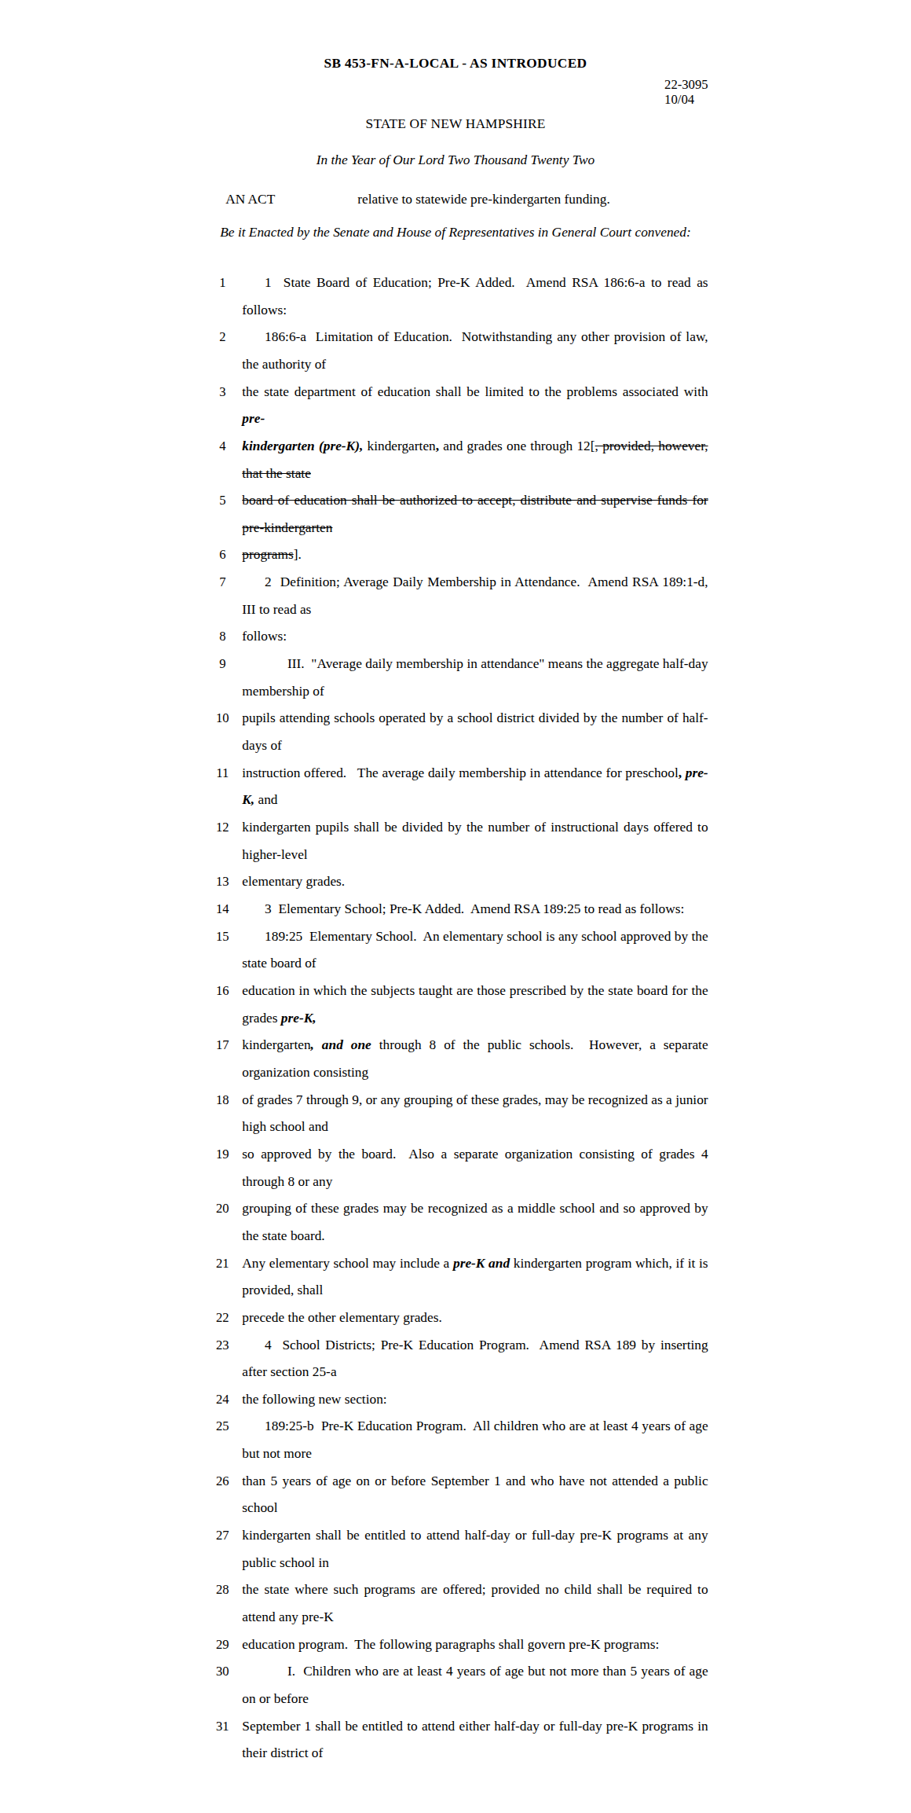SB 453-FN-A-LOCAL - AS INTRODUCED
22-3095
10/04
STATE OF NEW HAMPSHIRE
In the Year of Our Lord Two Thousand Twenty Two
AN ACT
relative to statewide pre-kindergarten funding.
Be it Enacted by the Senate and House of Representatives in General Court convened:
| 1 | 1 State Board of Education; Pre-K Added. Amend RSA 186:6-a to read as follows: |
| 2 | 186:6-a Limitation of Education. Notwithstanding any other provision of law, the authority of |
| 3 | the state department of education shall be limited to the problems associated with pre- |
| 4 | kindergarten (pre-K), kindergarten , and grades one through 12[ , provided, however, that the state |
| 5 | board of education shall be authorized to accept, distribute and supervise funds for pre-kindergarten |
| 6 | programs ]. |
| 7 | 2 Definition; Average Daily Membership in Attendance. Amend RSA 189:1-d, III to read as |
| 8 | follows: |
| 9 | III. "Average daily membership in attendance" means the aggregate half-day membership of |
| 10 | pupils attending schools operated by a school district divided by the number of half-days of |
| 11 | instruction offered. The average daily membership in attendance for preschool , pre-K, and |
| 12 | kindergarten pupils shall be divided by the number of instructional days offered to higher-level |
| 13 | elementary grades. |
| 14 | 3 Elementary School; Pre-K Added. Amend RSA 189:25 to read as follows: |
| 15 | 189:25 Elementary School. An elementary school is any school approved by the state board of |
| 16 | education in which the subjects taught are those prescribed by the state board for the grades pre-K, |
| 17 | kindergarten , and one through 8 of the public schools. However, a separate organization consisting |
| 18 | of grades 7 through 9, or any grouping of these grades, may be recognized as a junior high school and |
| 19 | so approved by the board. Also a separate organization consisting of grades 4 through 8 or any |
| 20 | grouping of these grades may be recognized as a middle school and so approved by the state board. |
| 21 | Any elementary school may include a pre-K and kindergarten program which, if it is provided, shall |
| 22 | precede the other elementary grades. |
| 23 | 4 School Districts; Pre-K Education Program. Amend RSA 189 by inserting after section 25-a |
| 24 | the following new section: |
| 25 | 189:25-b Pre-K Education Program. All children who are at least 4 years of age but not more |
| 26 | than 5 years of age on or before September 1 and who have not attended a public school |
| 27 | kindergarten shall be entitled to attend half-day or full-day pre-K programs at any public school in |
| 28 | the state where such programs are offered; provided no child shall be required to attend any pre-K |
| 29 | education program. The following paragraphs shall govern pre-K programs: |
| 30 | I. Children who are at least 4 years of age but not more than 5 years of age on or before |
| 31 | September 1 shall be entitled to attend either half-day or full-day pre-K programs in their district of |